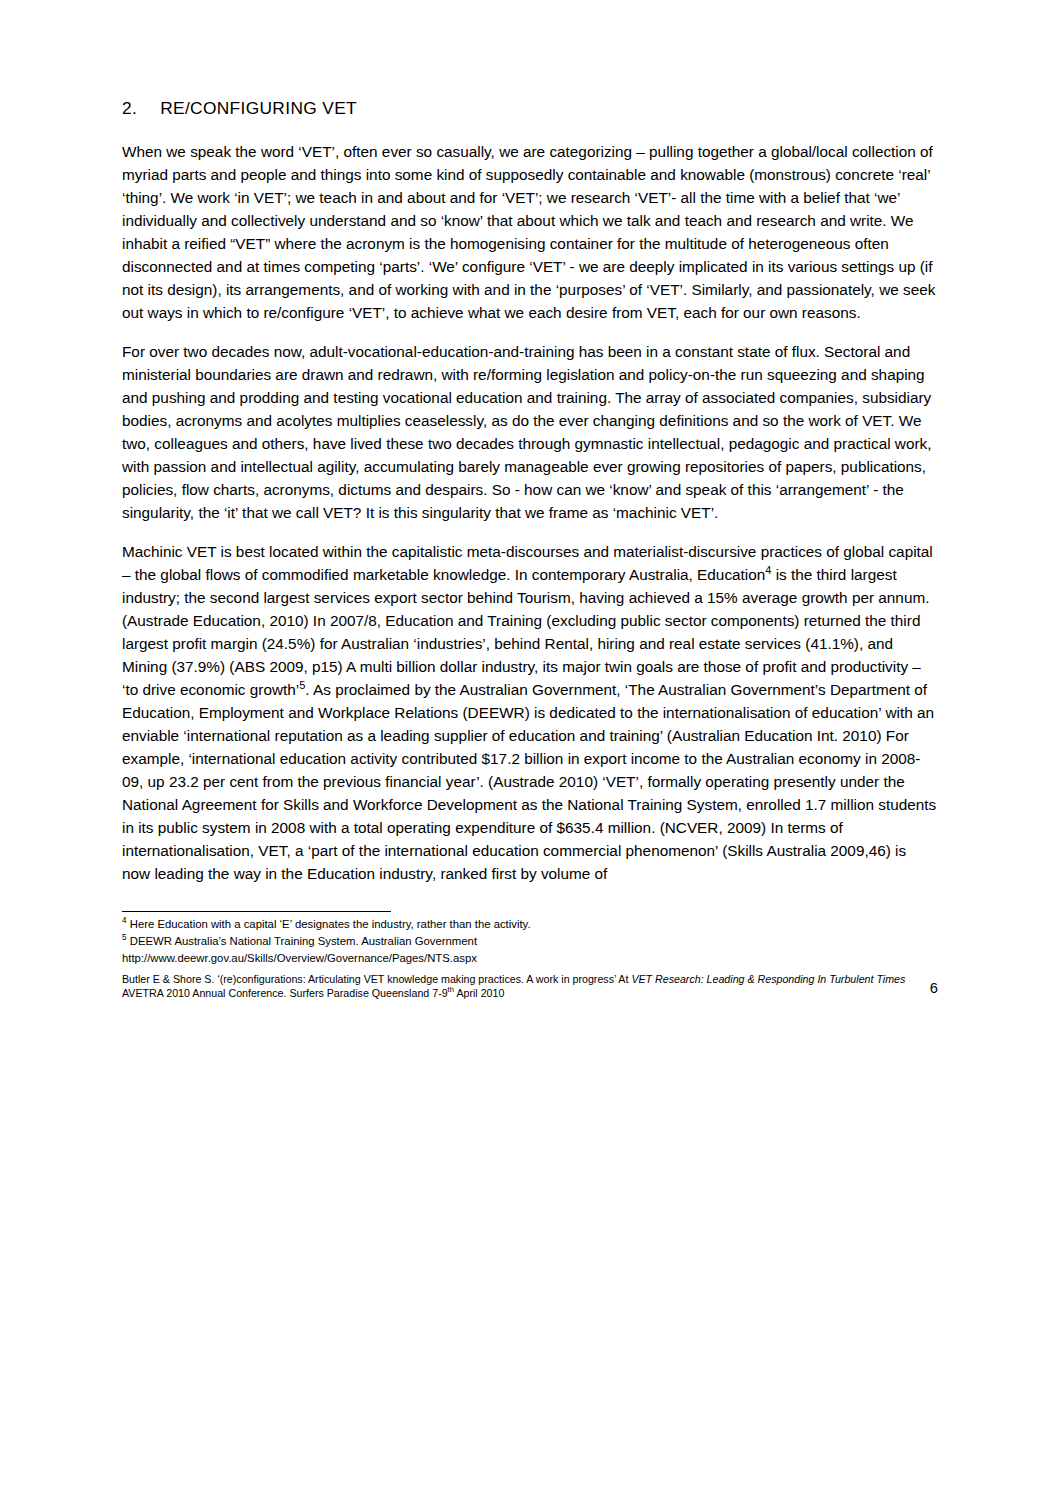2. RE/CONFIGURING VET
When we speak the word ‘VET’, often ever so casually, we are categorizing – pulling together a global/local collection of myriad parts and people and things into some kind of supposedly containable and knowable (monstrous) concrete ‘real’ ‘thing’. We work ‘in VET’; we teach in and about and for ‘VET’; we research ‘VET’- all the time with a belief that ‘we’ individually and collectively understand and so ‘know’ that about which we talk and teach and research and write. We inhabit a reified “VET” where the acronym is the homogenising container for the multitude of heterogeneous often disconnected and at times competing ‘parts’. ‘We’ configure ‘VET’ - we are deeply implicated in its various settings up (if not its design), its arrangements, and of working with and in the ‘purposes’ of ‘VET’. Similarly, and passionately, we seek out ways in which to re/configure ‘VET’, to achieve what we each desire from VET, each for our own reasons.
For over two decades now, adult-vocational-education-and-training has been in a constant state of flux. Sectoral and ministerial boundaries are drawn and redrawn, with re/forming legislation and policy-on-the run squeezing and shaping and pushing and prodding and testing vocational education and training. The array of associated companies, subsidiary bodies, acronyms and acolytes multiplies ceaselessly, as do the ever changing definitions and so the work of VET. We two, colleagues and others, have lived these two decades through gymnastic intellectual, pedagogic and practical work, with passion and intellectual agility, accumulating barely manageable ever growing repositories of papers, publications, policies, flow charts, acronyms, dictums and despairs. So - how can we ‘know’ and speak of this ‘arrangement’ - the singularity, the ‘it’ that we call VET? It is this singularity that we frame as ‘machinic VET’.
Machinic VET is best located within the capitalistic meta-discourses and materialist-discursive practices of global capital – the global flows of commodified marketable knowledge. In contemporary Australia, Education4 is the third largest industry; the second largest services export sector behind Tourism, having achieved a 15% average growth per annum. (Austrade Education, 2010) In 2007/8, Education and Training (excluding public sector components) returned the third largest profit margin (24.5%) for Australian ‘industries’, behind Rental, hiring and real estate services (41.1%), and Mining (37.9%) (ABS 2009, p15) A multi billion dollar industry, its major twin goals are those of profit and productivity – ‘to drive economic growth’5. As proclaimed by the Australian Government, ‘The Australian Government’s Department of Education, Employment and Workplace Relations (DEEWR) is dedicated to the internationalisation of education’ with an enviable ‘international reputation as a leading supplier of education and training’ (Australian Education Int. 2010) For example, ‘international education activity contributed $17.2 billion in export income to the Australian economy in 2008-09, up 23.2 per cent from the previous financial year’. (Austrade 2010) ‘VET’, formally operating presently under the National Agreement for Skills and Workforce Development as the National Training System, enrolled 1.7 million students in its public system in 2008 with a total operating expenditure of $635.4 million. (NCVER, 2009) In terms of internationalisation, VET, a ‘part of the international education commercial phenomenon’ (Skills Australia 2009,46) is now leading the way in the Education industry, ranked first by volume of
4 Here Education with a capital ‘E’ designates the industry, rather than the activity.
5 DEEWR Australia’s National Training System. Australian Government
http://www.deewr.gov.au/Skills/Overview/Governance/Pages/NTS.aspx
Butler E & Shore S. ‘(re)configurations: Articulating VET knowledge making practices. A work in progress’ At VET Research: Leading & Responding In Turbulent Times AVETRA 2010 Annual Conference. Surfers Paradise Queensland 7-9th April 2010 6